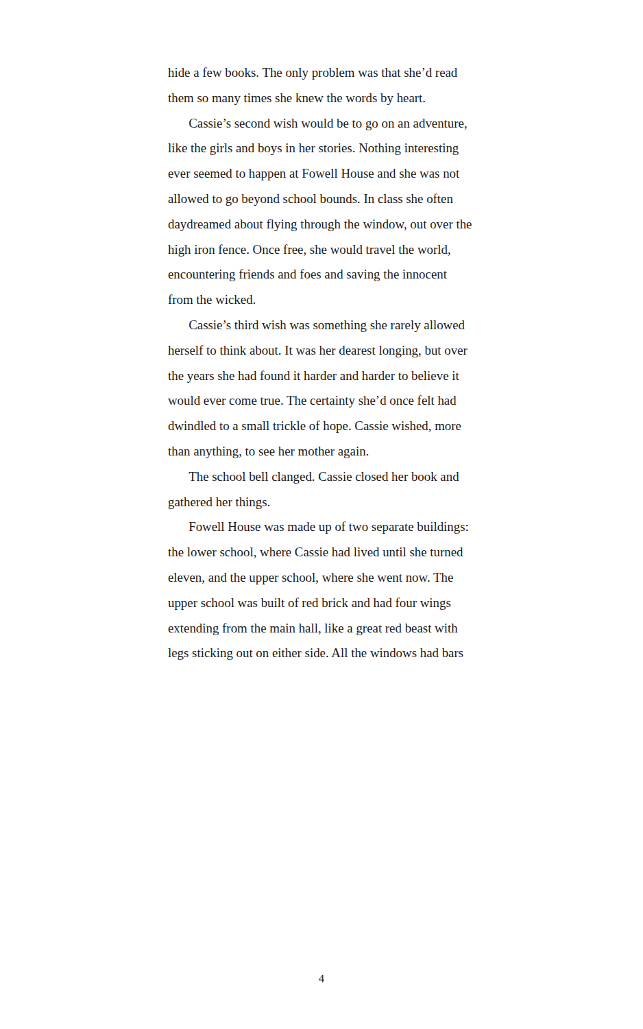hide a few books. The only problem was that she’d read them so many times she knew the words by heart.
Cassie’s second wish would be to go on an adventure, like the girls and boys in her stories. Nothing interesting ever seemed to happen at Fowell House and she was not allowed to go beyond school bounds. In class she often daydreamed about flying through the window, out over the high iron fence. Once free, she would travel the world, encountering friends and foes and saving the innocent from the wicked.
Cassie’s third wish was something she rarely allowed herself to think about. It was her dearest longing, but over the years she had found it harder and harder to believe it would ever come true. The certainty she’d once felt had dwindled to a small trickle of hope. Cassie wished, more than anything, to see her mother again.
The school bell clanged. Cassie closed her book and gathered her things.
Fowell House was made up of two separate buildings: the lower school, where Cassie had lived until she turned eleven, and the upper school, where she went now. The upper school was built of red brick and had four wings extending from the main hall, like a great red beast with legs sticking out on either side. All the windows had bars
4